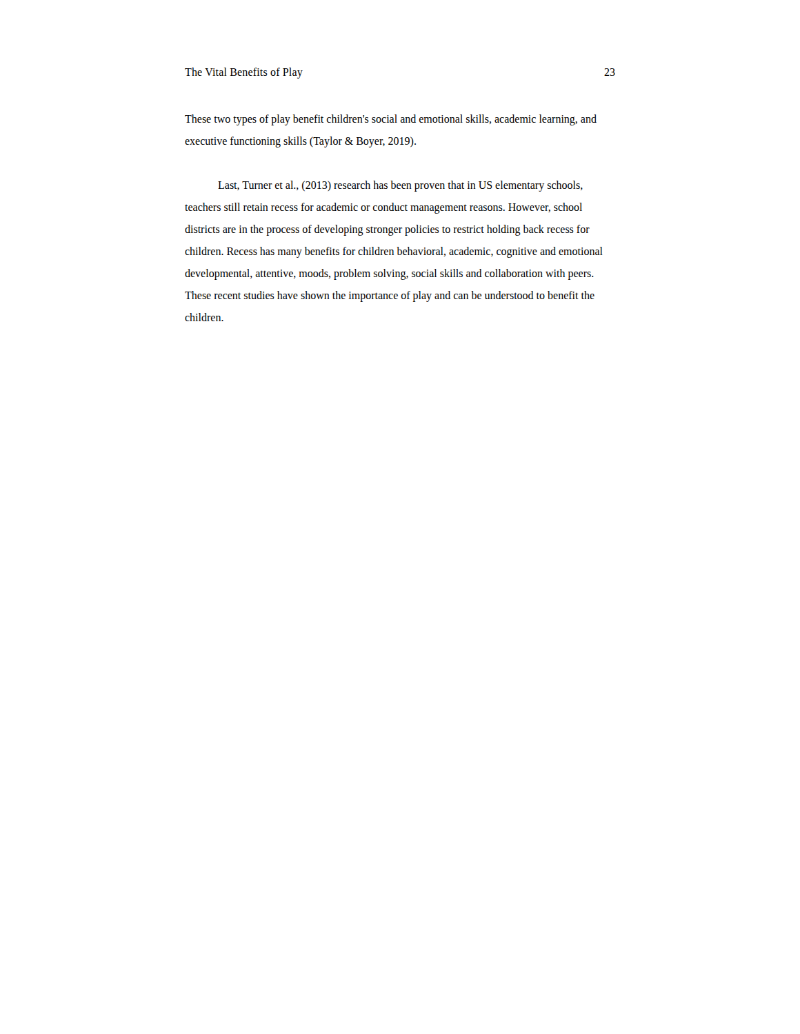The Vital Benefits of Play 23
These two types of play benefit children's social and emotional skills, academic learning, and executive functioning skills (Taylor & Boyer, 2019).
Last, Turner et al., (2013) research has been proven that in US elementary schools, teachers still retain recess for academic or conduct management reasons. However, school districts are in the process of developing stronger policies to restrict holding back recess for children. Recess has many benefits for children behavioral, academic, cognitive and emotional developmental, attentive, moods, problem solving, social skills and collaboration with peers. These recent studies have shown the importance of play and can be understood to benefit the children.